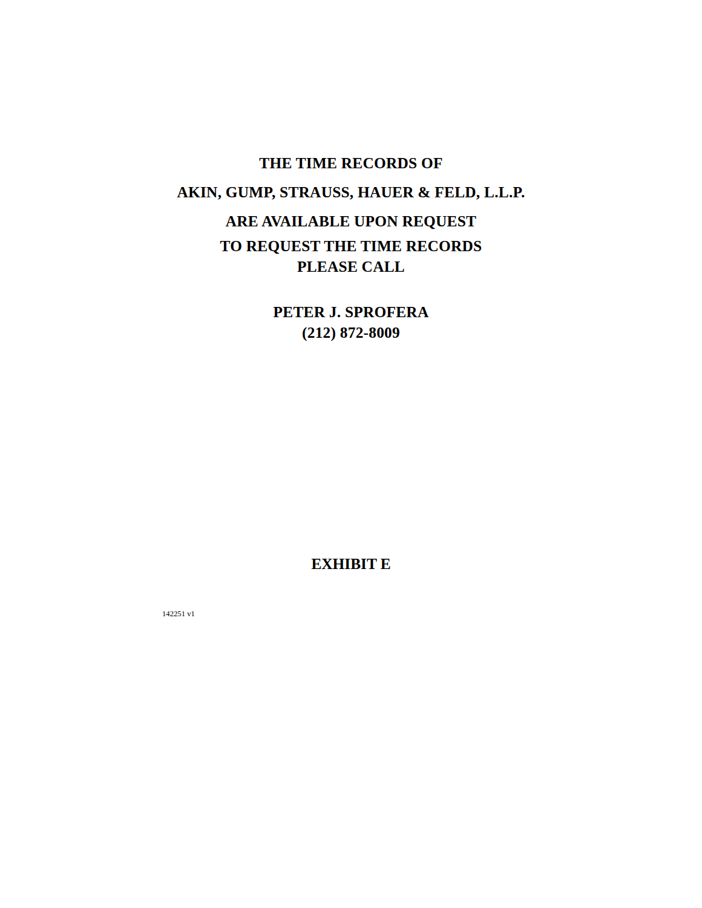THE TIME RECORDS OF
AKIN, GUMP, STRAUSS, HAUER & FELD, L.L.P.
ARE AVAILABLE UPON REQUEST
TO REQUEST THE TIME RECORDS
PLEASE CALL
PETER J. SPROFERA
(212) 872-8009
EXHIBIT E
142251 v1